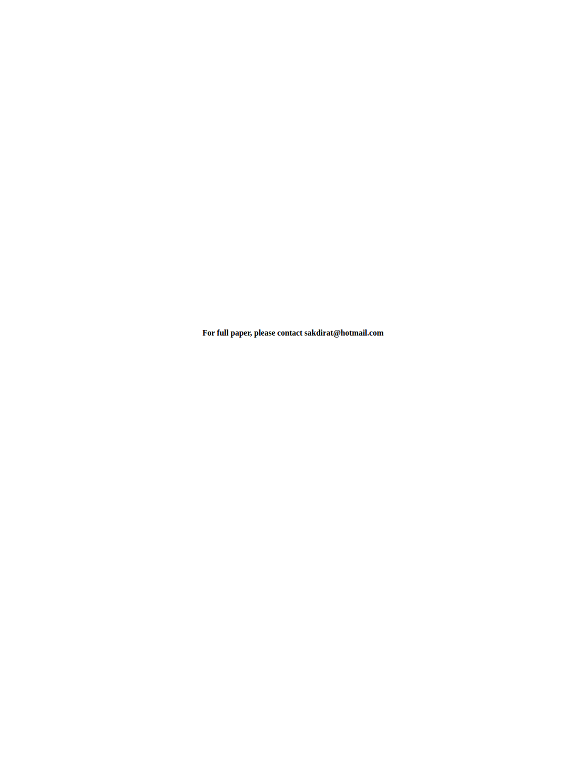For full paper, please contact sakdirat@hotmail.com